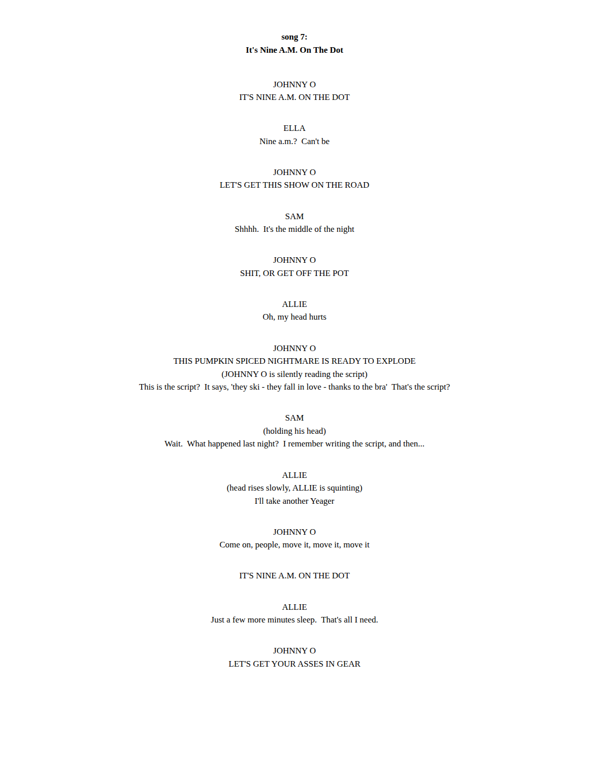song 7:
It's Nine A.M. On The Dot
JOHNNY O
IT'S NINE A.M. ON THE DOT
ELLA
Nine a.m.? Can't be
JOHNNY O
LET'S GET THIS SHOW ON THE ROAD
SAM
Shhhh. It's the middle of the night
JOHNNY O
SHIT, OR GET OFF THE POT
ALLIE
Oh, my head hurts
JOHNNY O
THIS PUMPKIN SPICED NIGHTMARE IS READY TO EXPLODE
(JOHNNY O is silently reading the script)
This is the script? It says, 'they ski - they fall in love - thanks to the bra' That's the script?
SAM
(holding his head)
Wait. What happened last night? I remember writing the script, and then...
ALLIE
(head rises slowly, ALLIE is squinting)
I'll take another Yeager
JOHNNY O
Come on, people, move it, move it, move it
IT'S NINE A.M. ON THE DOT
ALLIE
Just a few more minutes sleep. That's all I need.
JOHNNY O
LET'S GET YOUR ASSES IN GEAR